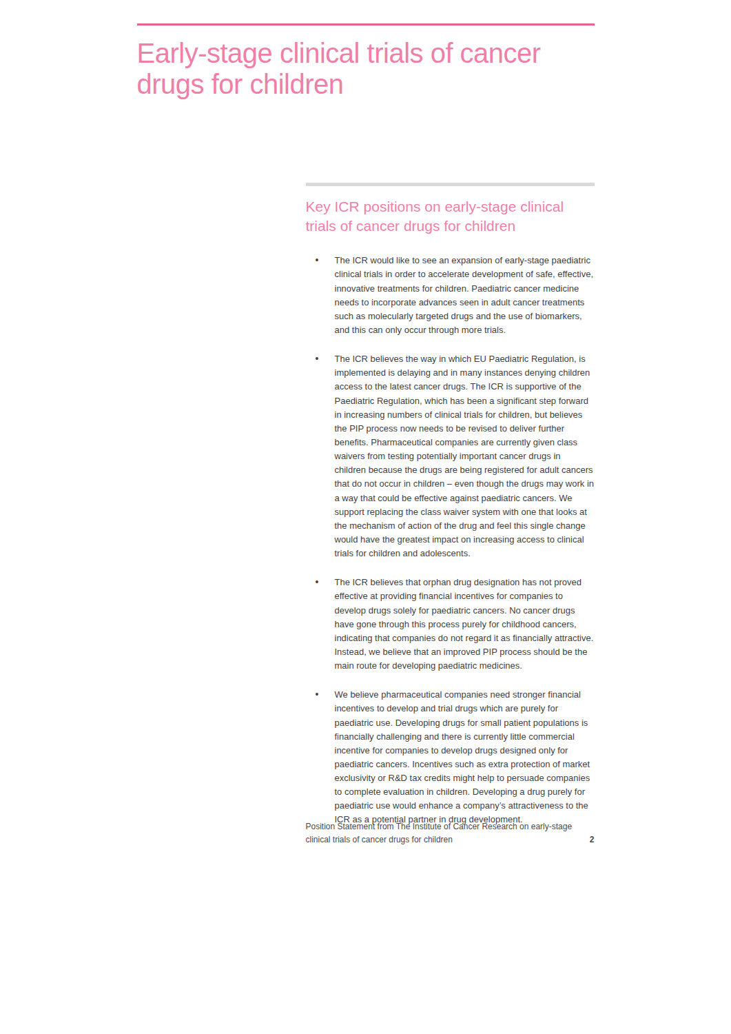Early-stage clinical trials of cancer drugs for children
Key ICR positions on early-stage clinical trials of cancer drugs for children
The ICR would like to see an expansion of early-stage paediatric clinical trials in order to accelerate development of safe, effective, innovative treatments for children. Paediatric cancer medicine needs to incorporate advances seen in adult cancer treatments such as molecularly targeted drugs and the use of biomarkers, and this can only occur through more trials.
The ICR believes the way in which EU Paediatric Regulation, is implemented is delaying and in many instances denying children access to the latest cancer drugs. The ICR is supportive of the Paediatric Regulation, which has been a significant step forward in increasing numbers of clinical trials for children, but believes the PIP process now needs to be revised to deliver further benefits. Pharmaceutical companies are currently given class waivers from testing potentially important cancer drugs in children because the drugs are being registered for adult cancers that do not occur in children – even though the drugs may work in a way that could be effective against paediatric cancers. We support replacing the class waiver system with one that looks at the mechanism of action of the drug and feel this single change would have the greatest impact on increasing access to clinical trials for children and adolescents.
The ICR believes that orphan drug designation has not proved effective at providing financial incentives for companies to develop drugs solely for paediatric cancers. No cancer drugs have gone through this process purely for childhood cancers, indicating that companies do not regard it as financially attractive. Instead, we believe that an improved PIP process should be the main route for developing paediatric medicines.
We believe pharmaceutical companies need stronger financial incentives to develop and trial drugs which are purely for paediatric use. Developing drugs for small patient populations is financially challenging and there is currently little commercial incentive for companies to develop drugs designed only for paediatric cancers. Incentives such as extra protection of market exclusivity or R&D tax credits might help to persuade companies to complete evaluation in children. Developing a drug purely for paediatric use would enhance a company’s attractiveness to the ICR as a potential partner in drug development.
Position Statement from The Institute of Cancer Research on early-stage clinical trials of cancer drugs for children 2